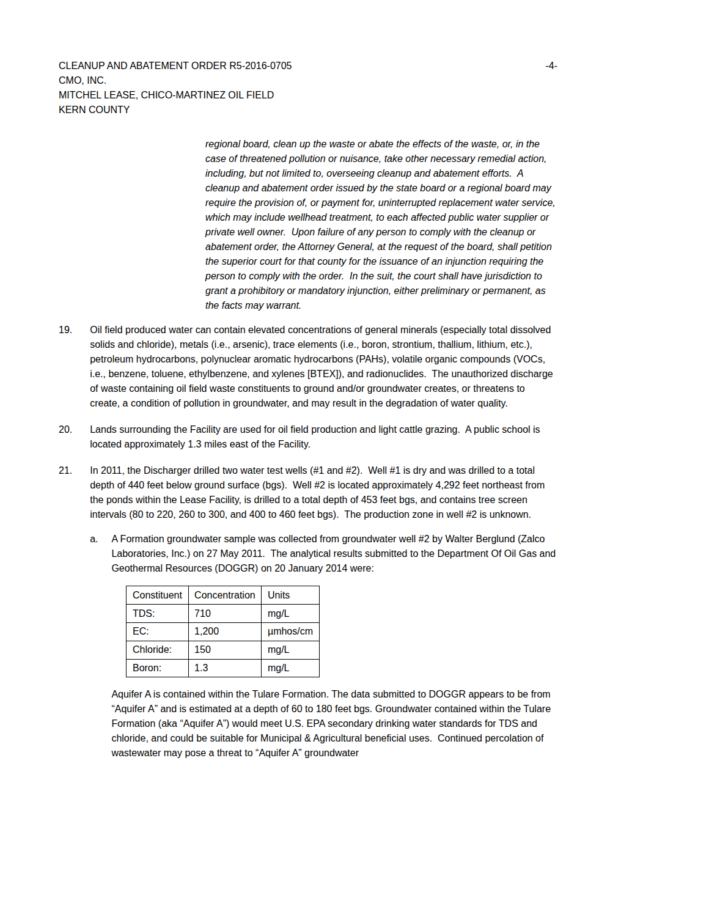CLEANUP AND ABATEMENT ORDER R5-2016-0705 -4-
CMO, INC.
MITCHEL LEASE, CHICO-MARTINEZ OIL FIELD
KERN COUNTY
regional board, clean up the waste or abate the effects of the waste, or, in the case of threatened pollution or nuisance, take other necessary remedial action, including, but not limited to, overseeing cleanup and abatement efforts. A cleanup and abatement order issued by the state board or a regional board may require the provision of, or payment for, uninterrupted replacement water service, which may include wellhead treatment, to each affected public water supplier or private well owner. Upon failure of any person to comply with the cleanup or abatement order, the Attorney General, at the request of the board, shall petition the superior court for that county for the issuance of an injunction requiring the person to comply with the order. In the suit, the court shall have jurisdiction to grant a prohibitory or mandatory injunction, either preliminary or permanent, as the facts may warrant.
19. Oil field produced water can contain elevated concentrations of general minerals (especially total dissolved solids and chloride), metals (i.e., arsenic), trace elements (i.e., boron, strontium, thallium, lithium, etc.), petroleum hydrocarbons, polynuclear aromatic hydrocarbons (PAHs), volatile organic compounds (VOCs, i.e., benzene, toluene, ethylbenzene, and xylenes [BTEX]), and radionuclides. The unauthorized discharge of waste containing oil field waste constituents to ground and/or groundwater creates, or threatens to create, a condition of pollution in groundwater, and may result in the degradation of water quality.
20. Lands surrounding the Facility are used for oil field production and light cattle grazing. A public school is located approximately 1.3 miles east of the Facility.
21. In 2011, the Discharger drilled two water test wells (#1 and #2). Well #1 is dry and was drilled to a total depth of 440 feet below ground surface (bgs). Well #2 is located approximately 4,292 feet northeast from the ponds within the Lease Facility, is drilled to a total depth of 453 feet bgs, and contains tree screen intervals (80 to 220, 260 to 300, and 400 to 460 feet bgs). The production zone in well #2 is unknown.
a. A Formation groundwater sample was collected from groundwater well #2 by Walter Berglund (Zalco Laboratories, Inc.) on 27 May 2011. The analytical results submitted to the Department Of Oil Gas and Geothermal Resources (DOGGR) on 20 January 2014 were:
| Constituent | Concentration | Units |
| TDS: | 710 | mg/L |
| EC: | 1,200 | µmhos/cm |
| Chloride: | 150 | mg/L |
| Boron: | 1.3 | mg/L |
Aquifer A is contained within the Tulare Formation. The data submitted to DOGGR appears to be from “Aquifer A” and is estimated at a depth of 60 to 180 feet bgs. Groundwater contained within the Tulare Formation (aka “Aquifer A”) would meet U.S. EPA secondary drinking water standards for TDS and chloride, and could be suitable for Municipal & Agricultural beneficial uses. Continued percolation of wastewater may pose a threat to “Aquifer A” groundwater